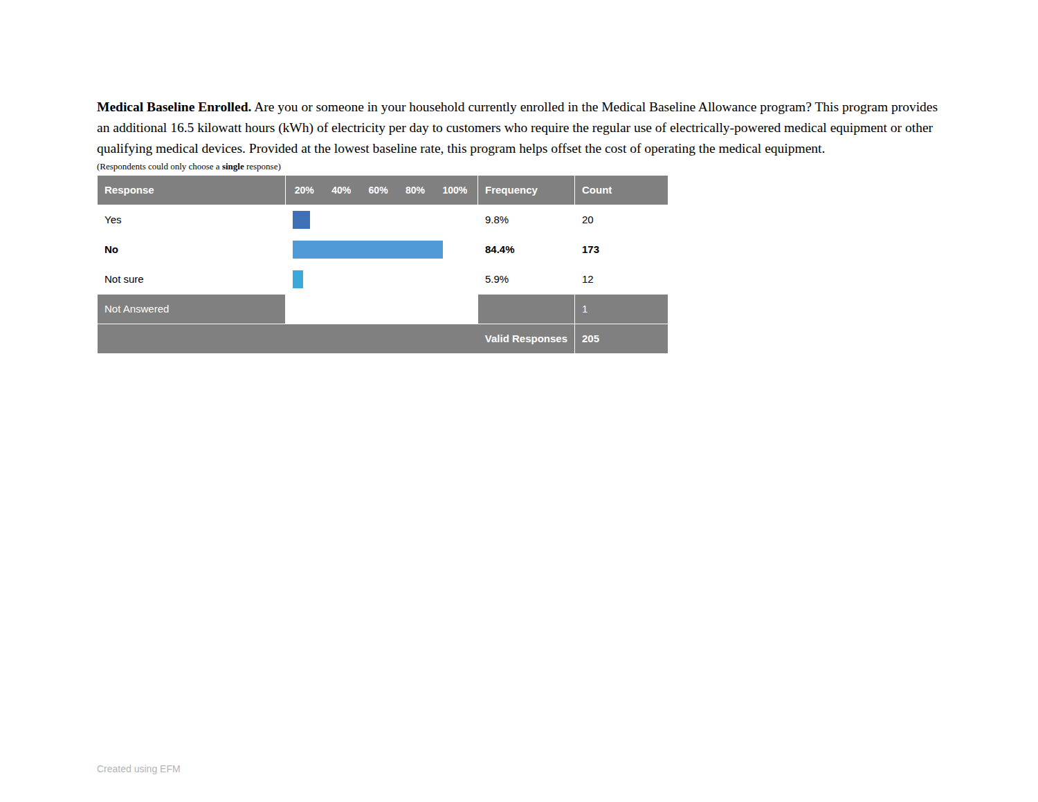Medical Baseline Enrolled. Are you or someone in your household currently enrolled in the Medical Baseline Allowance program? This program provides an additional 16.5 kilowatt hours (kWh) of electricity per day to customers who require the regular use of electrically-powered medical equipment or other qualifying medical devices. Provided at the lowest baseline rate, this program helps offset the cost of operating the medical equipment.
(Respondents could only choose a single response)
| Response | 20% 40% 60% 80% 100% | Frequency | Count |
| --- | --- | --- | --- |
| Yes | | 9.8% | 20 |
| No | | 84.4% | 173 |
| Not sure | | 5.9% | 12 |
| Not Answered | | | 1 |
| Valid Responses | 205 |
Created using EFM